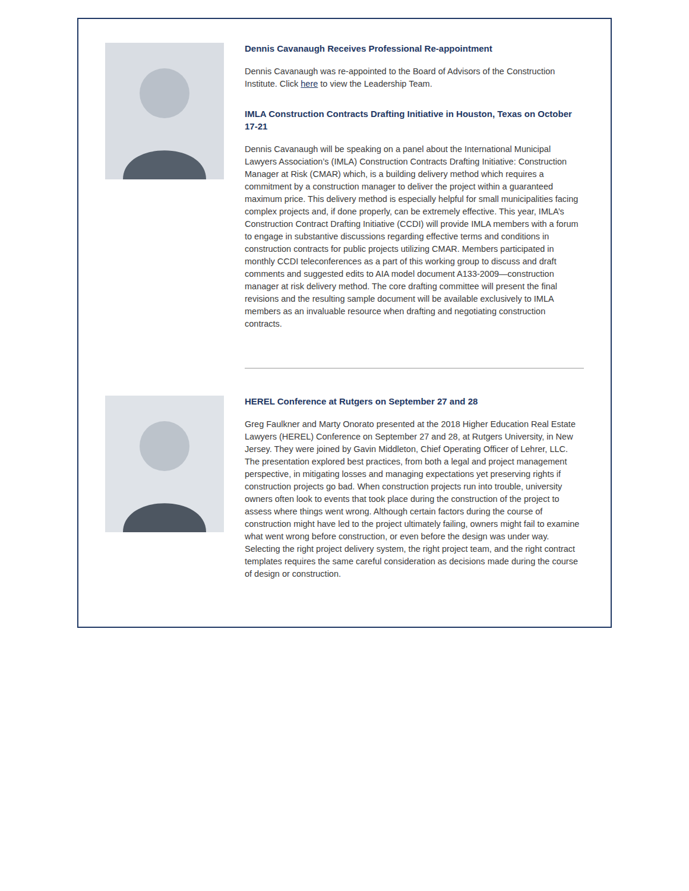Dennis Cavanaugh Receives Professional Re-appointment
Dennis Cavanaugh was re-appointed to the Board of Advisors of the Construction Institute. Click here to view the Leadership Team.
IMLA Construction Contracts Drafting Initiative in Houston, Texas on October 17-21
Dennis Cavanaugh will be speaking on a panel about the International Municipal Lawyers Association’s (IMLA) Construction Contracts Drafting Initiative: Construction Manager at Risk (CMAR) which, is a building delivery method which requires a commitment by a construction manager to deliver the project within a guaranteed maximum price. This delivery method is especially helpful for small municipalities facing complex projects and, if done properly, can be extremely effective. This year, IMLA’s Construction Contract Drafting Initiative (CCDI) will provide IMLA members with a forum to engage in substantive discussions regarding effective terms and conditions in construction contracts for public projects utilizing CMAR. Members participated in monthly CCDI teleconferences as a part of this working group to discuss and draft comments and suggested edits to AIA model document A133-2009—construction manager at risk delivery method. The core drafting committee will present the final revisions and the resulting sample document will be available exclusively to IMLA members as an invaluable resource when drafting and negotiating construction contracts.
HEREL Conference at Rutgers on September 27 and 28
Greg Faulkner and Marty Onorato presented at the 2018 Higher Education Real Estate Lawyers (HEREL) Conference on September 27 and 28, at Rutgers University, in New Jersey. They were joined by Gavin Middleton, Chief Operating Officer of Lehrer, LLC. The presentation explored best practices, from both a legal and project management perspective, in mitigating losses and managing expectations yet preserving rights if construction projects go bad. When construction projects run into trouble, university owners often look to events that took place during the construction of the project to assess where things went wrong. Although certain factors during the course of construction might have led to the project ultimately failing, owners might fail to examine what went wrong before construction, or even before the design was under way. Selecting the right project delivery system, the right project team, and the right contract templates requires the same careful consideration as decisions made during the course of design or construction.